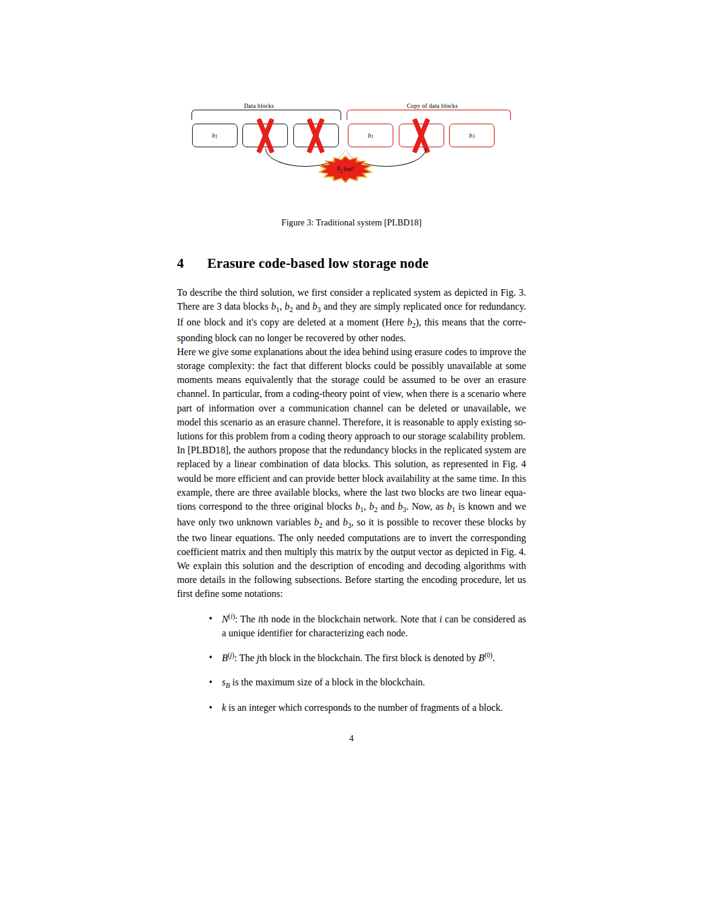Data blocks
Copy of data blocks
b1
b2
b3
b1
b2
b3
b2 lost!
Figure 3: Traditional system [PLBD18]
4 Erasure code-based low storage node
To describe the third solution, we first consider a replicated system as depicted in Fig. 3. There are 3 data blocks b1, b2 and b3 and they are simply replicated once for redundancy. If one block and it's copy are deleted at a moment (Here b2), this means that the corresponding block can no longer be recovered by other nodes.
Here we give some explanations about the idea behind using erasure codes to improve the storage complexity: the fact that different blocks could be possibly unavailable at some moments means equivalently that the storage could be assumed to be over an erasure channel. In particular, from a coding-theory point of view, when there is a scenario where part of information over a communication channel can be deleted or unavailable, we model this scenario as an erasure channel. Therefore, it is reasonable to apply existing solutions for this problem from a coding theory approach to our storage scalability problem.
In [PLBD18], the authors propose that the redundancy blocks in the replicated system are replaced by a linear combination of data blocks. This solution, as represented in Fig. 4 would be more efficient and can provide better block availability at the same time. In this example, there are three available blocks, where the last two blocks are two linear equations correspond to the three original blocks b1, b2 and b3. Now, as b1 is known and we have only two unknown variables b2 and b3, so it is possible to recover these blocks by the two linear equations. The only needed computations are to invert the corresponding coefficient matrix and then multiply this matrix by the output vector as depicted in Fig. 4. We explain this solution and the description of encoding and decoding algorithms with more details in the following subsections. Before starting the encoding procedure, let us first define some notations:
N(i): The ith node in the blockchain network. Note that i can be considered as a unique identifier for characterizing each node.
B(j): The jth block in the blockchain. The first block is denoted by B(0).
sB is the maximum size of a block in the blockchain.
k is an integer which corresponds to the number of fragments of a block.
4